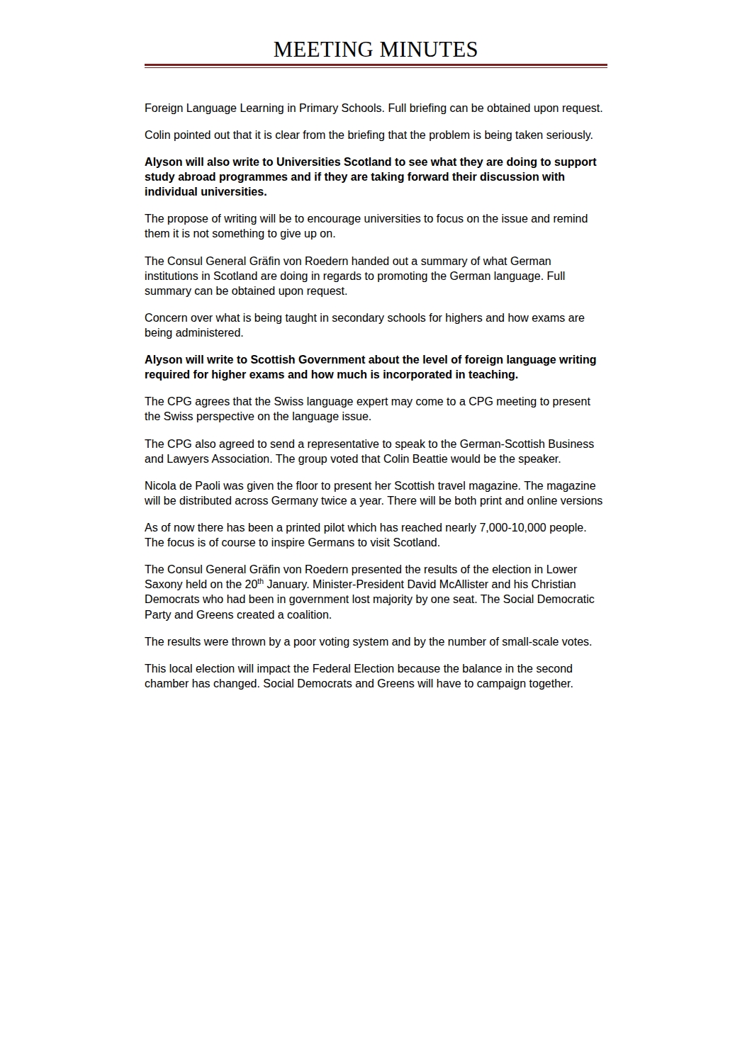MEETING MINUTES
Foreign Language Learning in Primary Schools. Full briefing can be obtained upon request.
Colin pointed out that it is clear from the briefing that the problem is being taken seriously.
Alyson will also write to Universities Scotland to see what they are doing to support study abroad programmes and if they are taking forward their discussion with individual universities.
The propose of writing will be to encourage universities to focus on the issue and remind them it is not something to give up on.
The Consul General Gräfin von Roedern handed out a summary of what German institutions in Scotland are doing in regards to promoting the German language. Full summary can be obtained upon request.
Concern over what is being taught in secondary schools for highers and how exams are being administered.
Alyson will write to Scottish Government about the level of foreign language writing required for higher exams and how much is incorporated in teaching.
The CPG agrees that the Swiss language expert may come to a CPG meeting to present the Swiss perspective on the language issue.
The CPG also agreed to send a representative to speak to the German-Scottish Business and Lawyers Association. The group voted that Colin Beattie would be the speaker.
Nicola de Paoli was given the floor to present her Scottish travel magazine. The magazine will be distributed across Germany twice a year. There will be both print and online versions
As of now there has been a printed pilot which has reached nearly 7,000-10,000 people. The focus is of course to inspire Germans to visit Scotland.
The Consul General Gräfin von Roedern presented the results of the election in Lower Saxony held on the 20th January. Minister-President David McAllister and his Christian Democrats who had been in government lost majority by one seat. The Social Democratic Party and Greens created a coalition.
The results were thrown by a poor voting system and by the number of small-scale votes.
This local election will impact the Federal Election because the balance in the second chamber has changed. Social Democrats and Greens will have to campaign together.